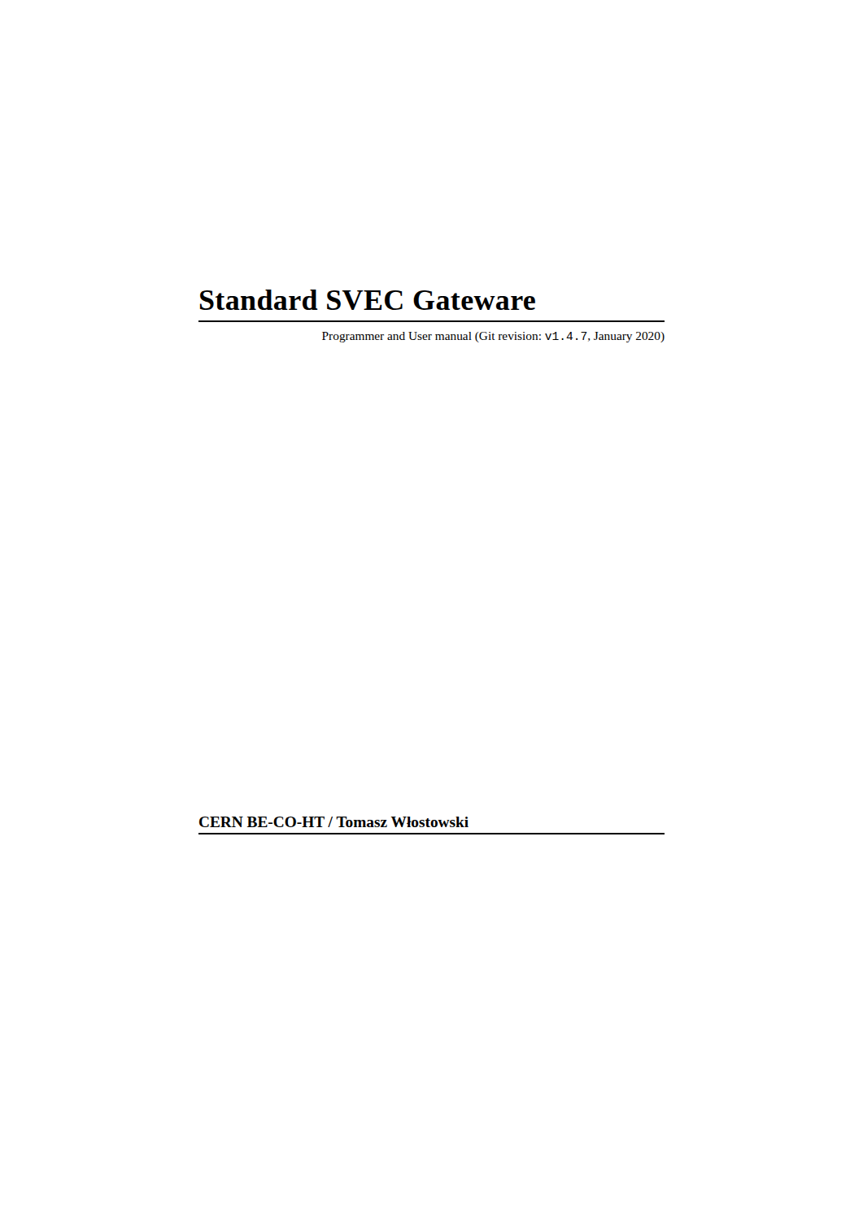Standard SVEC Gateware
Programmer and User manual (Git revision: v1.4.7, January 2020)
CERN BE-CO-HT / Tomasz Włostowski